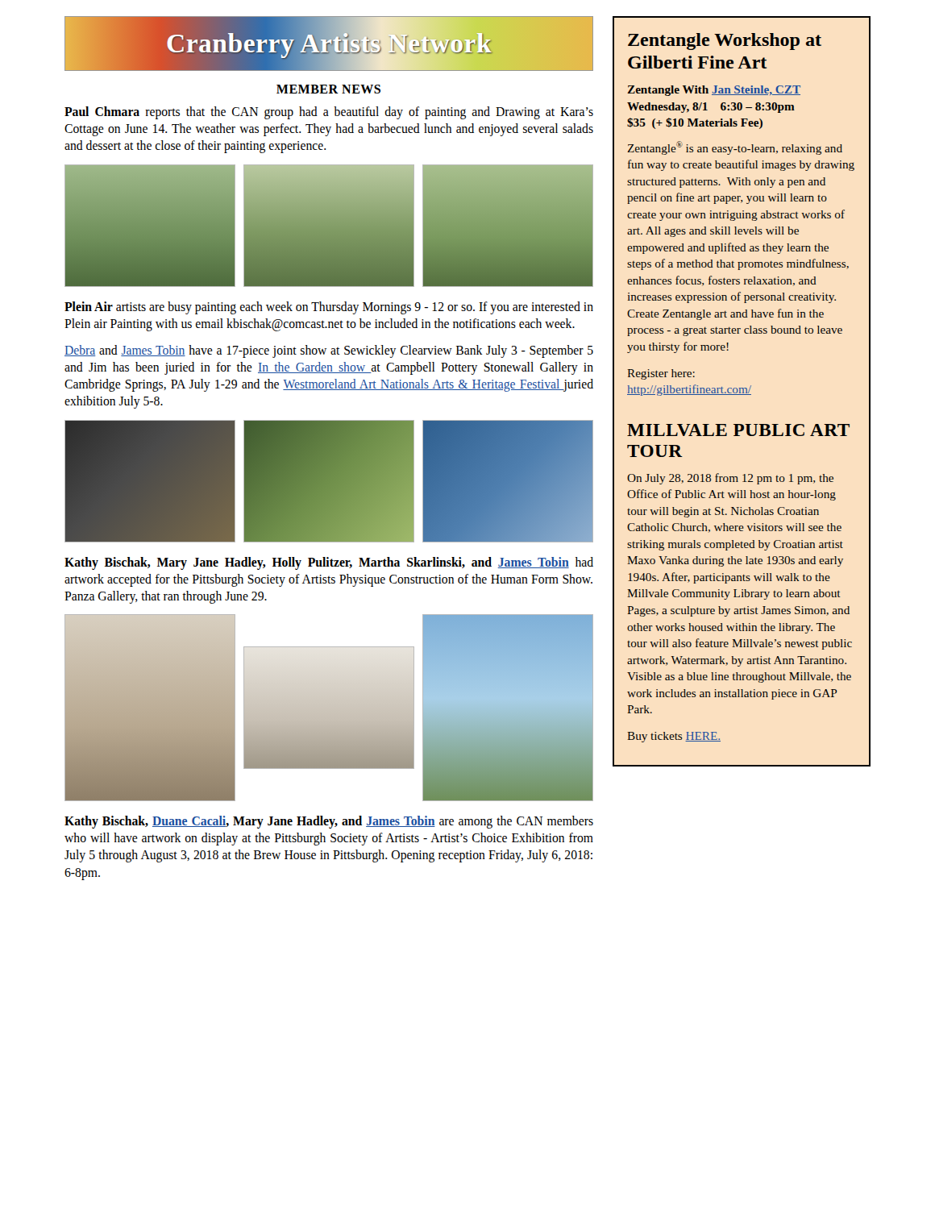Cranberry Artists Network
MEMBER NEWS
Paul Chmara reports that the CAN group had a beautiful day of painting and Drawing at Kara’s Cottage on June 14. The weather was perfect. They had a barbecued lunch and enjoyed several salads and dessert at the close of their painting experience.
Plein Air artists are busy painting each week on Thursday Mornings 9 - 12 or so. If you are interested in Plein air Painting with us email kbischak@comcast.net to be included in the notifications each week.
Debra and James Tobin have a 17-piece joint show at Sewickley Clearview Bank July 3 - September 5 and Jim has been juried in for the In the Garden show at Campbell Pottery Stonewall Gallery in Cambridge Springs, PA July 1-29 and the Westmoreland Art Nationals Arts & Heritage Festival juried exhibition July 5-8.
Kathy Bischak, Mary Jane Hadley, Holly Pulitzer, Martha Skarlinski, and James Tobin had artwork accepted for the Pittsburgh Society of Artists Physique Construction of the Human Form Show. Panza Gallery, that ran through June 29.
Kathy Bischak, Duane Cacali, Mary Jane Hadley, and James Tobin are among the CAN members who will have artwork on display at the Pittsburgh Society of Artists - Artist’s Choice Exhibition from July 5 through August 3, 2018 at the Brew House in Pittsburgh. Opening reception Friday, July 6, 2018: 6-8pm.
Zentangle Workshop at Gilberti Fine Art
Zentangle With Jan Steinle, CZT
Wednesday, 8/1 6:30 – 8:30pm
$35 (+ $10 Materials Fee)
Zentangle® is an easy-to-learn, relaxing and fun way to create beautiful images by drawing structured patterns. With only a pen and pencil on fine art paper, you will learn to create your own intriguing abstract works of art. All ages and skill levels will be empowered and uplifted as they learn the steps of a method that promotes mindfulness, enhances focus, fosters relaxation, and increases expression of personal creativity. Create Zentangle art and have fun in the process - a great starter class bound to leave you thirsty for more!
Register here:
http://gilbertifineart.com/
MILLVALE PUBLIC ART TOUR
On July 28, 2018 from 12 pm to 1 pm, the Office of Public Art will host an hour-long tour will begin at St. Nicholas Croatian Catholic Church, where visitors will see the striking murals completed by Croatian artist Maxo Vanka during the late 1930s and early 1940s. After, participants will walk to the Millvale Community Library to learn about Pages, a sculpture by artist James Simon, and other works housed within the library. The tour will also feature Millvale’s newest public artwork, Watermark, by artist Ann Tarantino. Visible as a blue line throughout Millvale, the work includes an installation piece in GAP Park.
Buy tickets HERE.